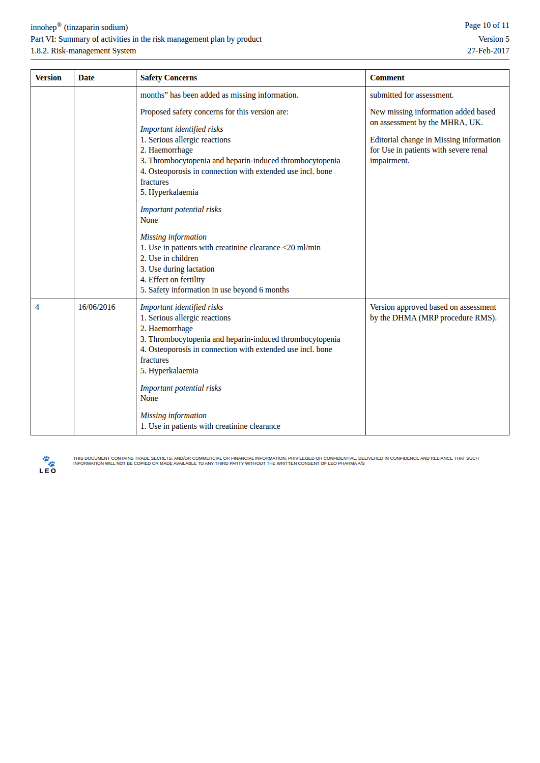innohep® (tinzaparin sodium)
Page 10 of 11
Part VI: Summary of activities in the risk management plan by product
Version 5
1.8.2. Risk-management System
27-Feb-2017
| Version | Date | Safety Concerns | Comment |
| --- | --- | --- | --- |
| | | months” has been added as missing information. Proposed safety concerns for this version are: Important identified risks 1. Serious allergic reactions 2. Haemorrhage 3. Thrombocytopenia and heparin-induced thrombocytopenia 4. Osteoporosis in connection with extended use incl. bone fractures 5. Hyperkalaemia Important potential risks None Missing information 1. Use in patients with creatinine clearance <20 ml/min 2. Use in children 3. Use during lactation 4. Effect on fertility 5. Safety information in use beyond 6 months | submitted for assessment. New missing information added based on assessment by the MHRA, UK. Editorial change in Missing information for Use in patients with severe renal impairment. |
| 4 | 16/06/2016 | Important identified risks 1. Serious allergic reactions 2. Haemorrhage 3. Thrombocytopenia and heparin-induced thrombocytopenia 4. Osteoporosis in connection with extended use incl. bone fractures 5. Hyperkalaemia Important potential risks None Missing information 1. Use in patients with creatinine clearance | Version approved based on assessment by the DHMA (MRP procedure RMS). |
🐾
LEO
This document contains trade secrets, and/or commercial or financial information, privileged or confidential, delivered in confidence and reliance that such information will not be copied or made available to any third party without the written consent of LEO Pharma A/S